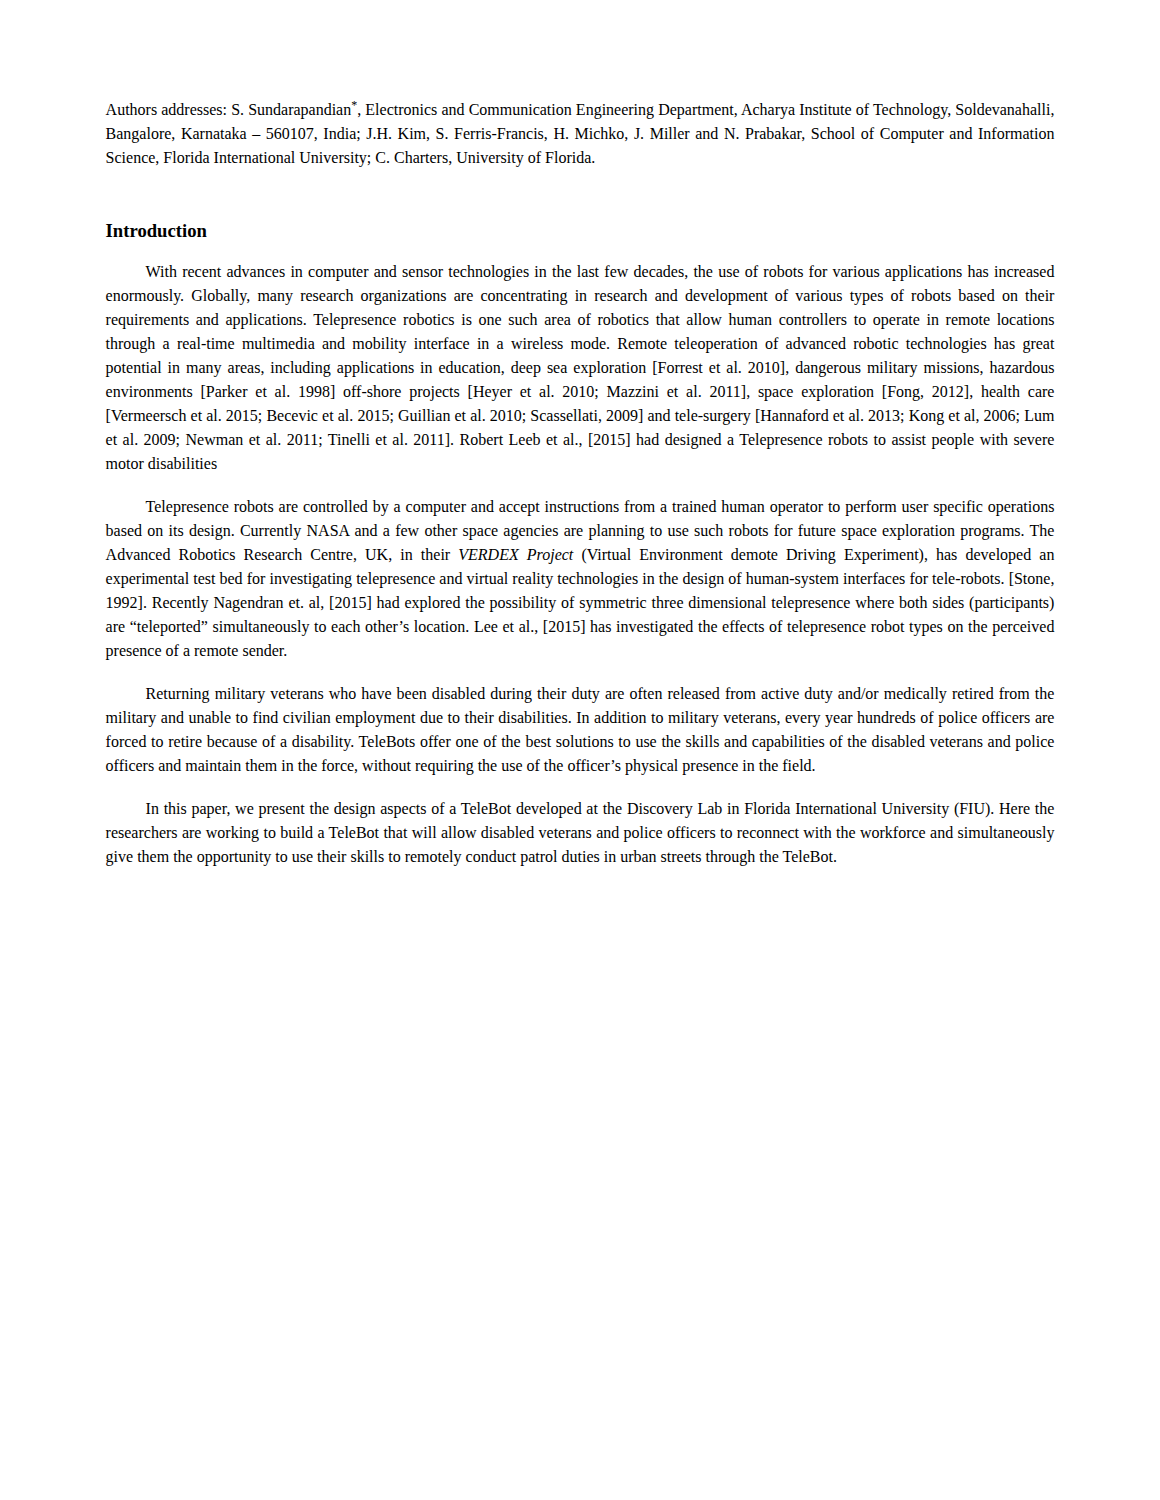Authors addresses: S. Sundarapandian*, Electronics and Communication Engineering Department, Acharya Institute of Technology, Soldevanahalli, Bangalore, Karnataka – 560107, India; J.H. Kim, S. Ferris-Francis, H. Michko, J. Miller and N. Prabakar, School of Computer and Information Science, Florida International University; C. Charters, University of Florida.
Introduction
With recent advances in computer and sensor technologies in the last few decades, the use of robots for various applications has increased enormously. Globally, many research organizations are concentrating in research and development of various types of robots based on their requirements and applications. Telepresence robotics is one such area of robotics that allow human controllers to operate in remote locations through a real-time multimedia and mobility interface in a wireless mode. Remote teleoperation of advanced robotic technologies has great potential in many areas, including applications in education, deep sea exploration [Forrest et al. 2010], dangerous military missions, hazardous environments [Parker et al. 1998] off-shore projects [Heyer et al. 2010; Mazzini et al. 2011], space exploration [Fong, 2012], health care [Vermeersch et al. 2015; Becevic et al. 2015; Guillian et al. 2010; Scassellati, 2009] and tele-surgery [Hannaford et al. 2013; Kong et al, 2006; Lum et al. 2009; Newman et al. 2011; Tinelli et al. 2011]. Robert Leeb et al., [2015] had designed a Telepresence robots to assist people with severe motor disabilities
Telepresence robots are controlled by a computer and accept instructions from a trained human operator to perform user specific operations based on its design. Currently NASA and a few other space agencies are planning to use such robots for future space exploration programs. The Advanced Robotics Research Centre, UK, in their VERDEX Project (Virtual Environment demote Driving Experiment), has developed an experimental test bed for investigating telepresence and virtual reality technologies in the design of human-system interfaces for tele-robots. [Stone, 1992]. Recently Nagendran et. al, [2015] had explored the possibility of symmetric three dimensional telepresence where both sides (participants) are “teleported” simultaneously to each other’s location. Lee et al., [2015] has investigated the effects of telepresence robot types on the perceived presence of a remote sender.
Returning military veterans who have been disabled during their duty are often released from active duty and/or medically retired from the military and unable to find civilian employment due to their disabilities. In addition to military veterans, every year hundreds of police officers are forced to retire because of a disability. TeleBots offer one of the best solutions to use the skills and capabilities of the disabled veterans and police officers and maintain them in the force, without requiring the use of the officer’s physical presence in the field.
In this paper, we present the design aspects of a TeleBot developed at the Discovery Lab in Florida International University (FIU). Here the researchers are working to build a TeleBot that will allow disabled veterans and police officers to reconnect with the workforce and simultaneously give them the opportunity to use their skills to remotely conduct patrol duties in urban streets through the TeleBot.